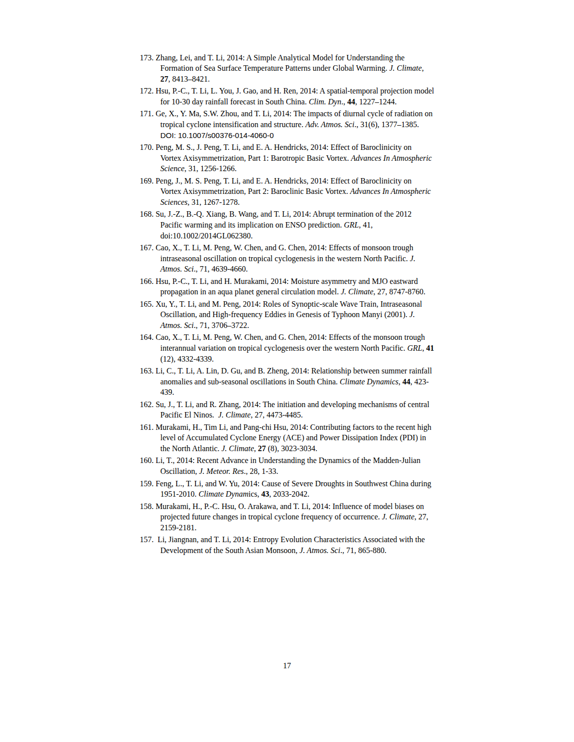173. Zhang, Lei, and T. Li, 2014: A Simple Analytical Model for Understanding the Formation of Sea Surface Temperature Patterns under Global Warming. J. Climate, 27, 8413–8421.
172. Hsu, P.-C., T. Li, L. You, J. Gao, and H. Ren, 2014: A spatial-temporal projection model for 10-30 day rainfall forecast in South China. Clim. Dyn., 44, 1227–1244.
171. Ge, X., Y. Ma, S.W. Zhou, and T. Li, 2014: The impacts of diurnal cycle of radiation on tropical cyclone intensification and structure. Adv. Atmos. Sci., 31(6), 1377–1385. DOI: 10.1007/s00376-014-4060-0
170. Peng, M. S., J. Peng, T. Li, and E. A. Hendricks, 2014: Effect of Baroclinicity on Vortex Axisymmetrization, Part 1: Barotropic Basic Vortex. Advances In Atmospheric Science, 31, 1256-1266.
169. Peng, J., M. S. Peng, T. Li, and E. A. Hendricks, 2014: Effect of Baroclinicity on Vortex Axisymmetrization, Part 2: Baroclinic Basic Vortex. Advances In Atmospheric Sciences, 31, 1267-1278.
168. Su, J.-Z., B.-Q. Xiang, B. Wang, and T. Li, 2014: Abrupt termination of the 2012 Pacific warming and its implication on ENSO prediction. GRL, 41, doi:10.1002/2014GL062380.
167. Cao, X., T. Li, M. Peng, W. Chen, and G. Chen, 2014: Effects of monsoon trough intraseasonal oscillation on tropical cyclogenesis in the western North Pacific. J. Atmos. Sci., 71, 4639-4660.
166. Hsu, P.-C., T. Li, and H. Murakami, 2014: Moisture asymmetry and MJO eastward propagation in an aqua planet general circulation model. J. Climate, 27, 8747-8760.
165. Xu, Y., T. Li, and M. Peng, 2014: Roles of Synoptic-scale Wave Train, Intraseasonal Oscillation, and High-frequency Eddies in Genesis of Typhoon Manyi (2001). J. Atmos. Sci., 71, 3706–3722.
164. Cao, X., T. Li, M. Peng, W. Chen, and G. Chen, 2014: Effects of the monsoon trough interannual variation on tropical cyclogenesis over the western North Pacific. GRL, 41 (12), 4332-4339.
163. Li, C., T. Li, A. Lin, D. Gu, and B. Zheng, 2014: Relationship between summer rainfall anomalies and sub-seasonal oscillations in South China. Climate Dynamics, 44, 423-439.
162. Su, J., T. Li, and R. Zhang, 2014: The initiation and developing mechanisms of central Pacific El Ninos. J. Climate, 27, 4473-4485.
161. Murakami, H., Tim Li, and Pang-chi Hsu, 2014: Contributing factors to the recent high level of Accumulated Cyclone Energy (ACE) and Power Dissipation Index (PDI) in the North Atlantic. J. Climate, 27 (8), 3023-3034.
160. Li, T., 2014: Recent Advance in Understanding the Dynamics of the Madden-Julian Oscillation, J. Meteor. Res., 28, 1-33.
159. Feng, L., T. Li, and W. Yu, 2014: Cause of Severe Droughts in Southwest China during 1951-2010. Climate Dynamics, 43, 2033-2042.
158. Murakami, H., P.-C. Hsu, O. Arakawa, and T. Li, 2014: Influence of model biases on projected future changes in tropical cyclone frequency of occurrence. J. Climate, 27, 2159-2181.
157. Li, Jiangnan, and T. Li, 2014: Entropy Evolution Characteristics Associated with the Development of the South Asian Monsoon, J. Atmos. Sci., 71, 865-880.
17